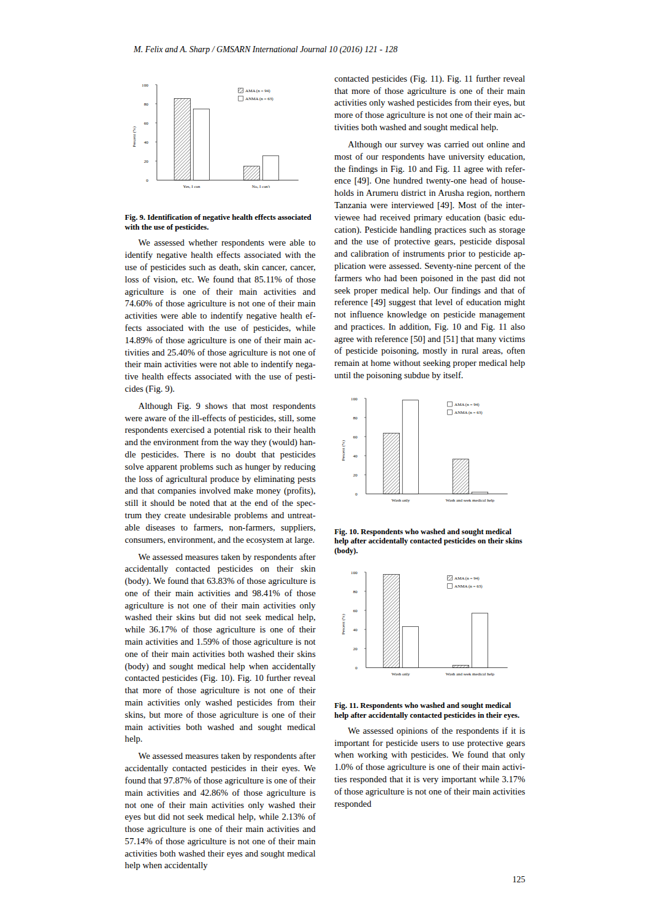M. Felix and A. Sharp / GMSARN International Journal 10 (2016) 121 - 128
100 80 60 40 20 0 Percent (%) Yes, I can No, I can't AMA (n = 94) ANMA (n = 63)
Fig. 9. Identification of negative health effects associated with the use of pesticides.
We assessed whether respondents were able to identify negative health effects associated with the use of pesticides such as death, skin cancer, cancer, loss of vision, etc. We found that 85.11% of those agriculture is one of their main activities and 74.60% of those agriculture is not one of their main activities were able to indentify negative health effects associated with the use of pesticides, while 14.89% of those agriculture is one of their main activities and 25.40% of those agriculture is not one of their main activities were not able to indentify negative health effects associated with the use of pesticides (Fig. 9).
Although Fig. 9 shows that most respondents were aware of the ill-effects of pesticides, still, some respondents exercised a potential risk to their health and the environment from the way they (would) handle pesticides. There is no doubt that pesticides solve apparent problems such as hunger by reducing the loss of agricultural produce by eliminating pests and that companies involved make money (profits), still it should be noted that at the end of the spectrum they create undesirable problems and untreatable diseases to farmers, non-farmers, suppliers, consumers, environment, and the ecosystem at large.
We assessed measures taken by respondents after accidentally contacted pesticides on their skin (body). We found that 63.83% of those agriculture is one of their main activities and 98.41% of those agriculture is not one of their main activities only washed their skins but did not seek medical help, while 36.17% of those agriculture is one of their main activities and 1.59% of those agriculture is not one of their main activities both washed their skins (body) and sought medical help when accidentally contacted pesticides (Fig. 10). Fig. 10 further reveal that more of those agriculture is not one of their main activities only washed pesticides from their skins, but more of those agriculture is one of their main activities both washed and sought medical help.
We assessed measures taken by respondents after accidentally contacted pesticides in their eyes. We found that 97.87% of those agriculture is one of their main activities and 42.86% of those agriculture is not one of their main activities only washed their eyes but did not seek medical help, while 2.13% of those agriculture is one of their main activities and 57.14% of those agriculture is not one of their main activities both washed their eyes and sought medical help when accidentally
contacted pesticides (Fig. 11). Fig. 11 further reveal that more of those agriculture is one of their main activities only washed pesticides from their eyes, but more of those agriculture is not one of their main activities both washed and sought medical help.
Although our survey was carried out online and most of our respondents have university education, the findings in Fig. 10 and Fig. 11 agree with reference [49]. One hundred twenty-one head of households in Arumeru district in Arusha region, northern Tanzania were interviewed [49]. Most of the interviewee had received primary education (basic education). Pesticide handling practices such as storage and the use of protective gears, pesticide disposal and calibration of instruments prior to pesticide application were assessed. Seventy-nine percent of the farmers who had been poisoned in the past did not seek proper medical help. Our findings and that of reference [49] suggest that level of education might not influence knowledge on pesticide management and practices. In addition, Fig. 10 and Fig. 11 also agree with reference [50] and [51] that many victims of pesticide poisoning, mostly in rural areas, often remain at home without seeking proper medical help until the poisoning subdue by itself.
100 80 60 40 20 0 Percent (%) Wash only Wash and seek medical help AMA (n = 94) ANMA (n = 63)
Fig. 10. Respondents who washed and sought medical help after accidentally contacted pesticides on their skins (body).
100 80 60 40 20 0 Percent (%) Wash only Wash and seek medical help AMA (n = 94) ANMA (n = 63)
Fig. 11. Respondents who washed and sought medical help after accidentally contacted pesticides in their eyes.
We assessed opinions of the respondents if it is important for pesticide users to use protective gears when working with pesticides. We found that only 1.0% of those agriculture is one of their main activities responded that it is very important while 3.17% of those agriculture is not one of their main activities responded
125